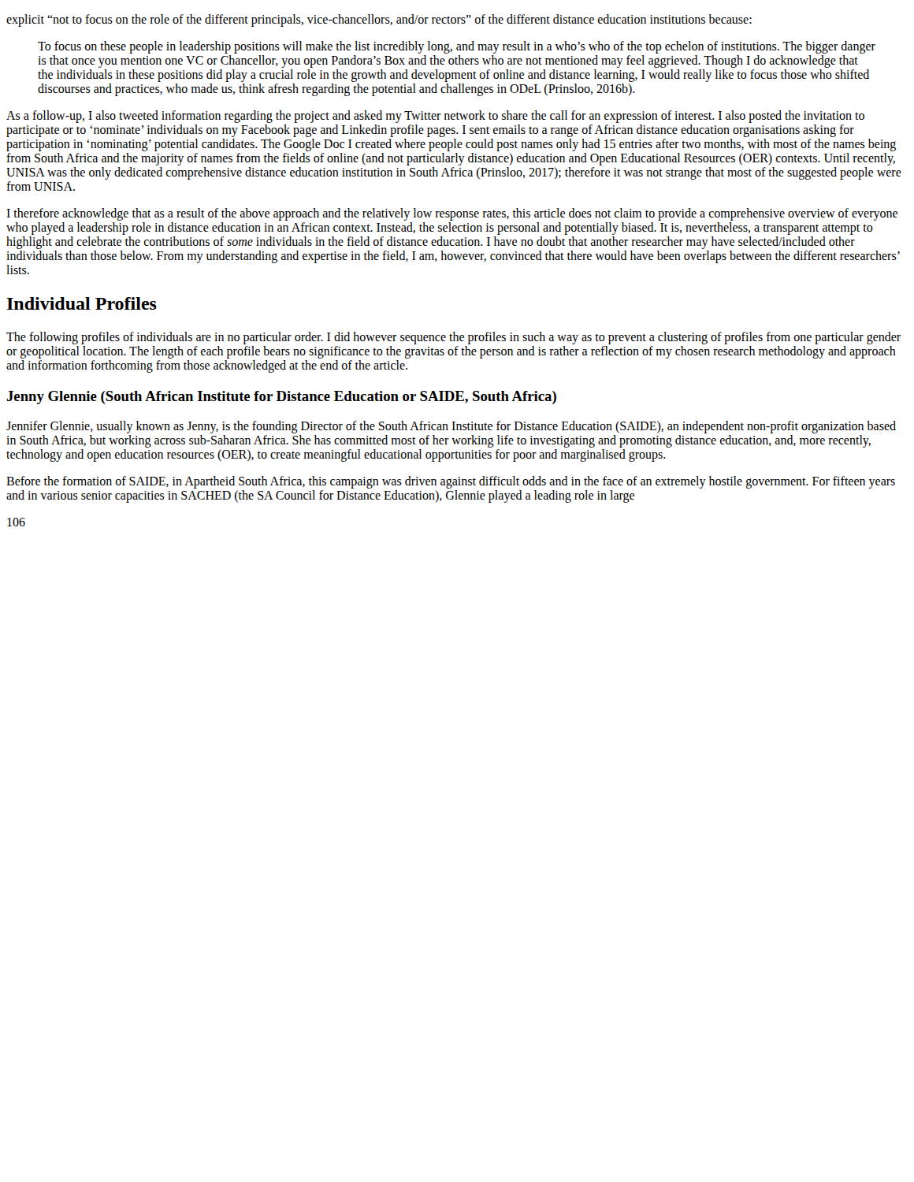explicit “not to focus on the role of the different principals, vice-chancellors, and/or rectors” of the different distance education institutions because:
To focus on these people in leadership positions will make the list incredibly long, and may result in a who’s who of the top echelon of institutions. The bigger danger is that once you mention one VC or Chancellor, you open Pandora’s Box and the others who are not mentioned may feel aggrieved. Though I do acknowledge that the individuals in these positions did play a crucial role in the growth and development of online and distance learning, I would really like to focus those who shifted discourses and practices, who made us, think afresh regarding the potential and challenges in ODeL (Prinsloo, 2016b).
As a follow-up, I also tweeted information regarding the project and asked my Twitter network to share the call for an expression of interest. I also posted the invitation to participate or to ‘nominate’ individuals on my Facebook page and Linkedin profile pages. I sent emails to a range of African distance education organisations asking for participation in ‘nominating’ potential candidates. The Google Doc I created where people could post names only had 15 entries after two months, with most of the names being from South Africa and the majority of names from the fields of online (and not particularly distance) education and Open Educational Resources (OER) contexts. Until recently, UNISA was the only dedicated comprehensive distance education institution in South Africa (Prinsloo, 2017); therefore it was not strange that most of the suggested people were from UNISA.
I therefore acknowledge that as a result of the above approach and the relatively low response rates, this article does not claim to provide a comprehensive overview of everyone who played a leadership role in distance education in an African context. Instead, the selection is personal and potentially biased. It is, nevertheless, a transparent attempt to highlight and celebrate the contributions of some individuals in the field of distance education. I have no doubt that another researcher may have selected/included other individuals than those below. From my understanding and expertise in the field, I am, however, convinced that there would have been overlaps between the different researchers’ lists.
Individual Profiles
The following profiles of individuals are in no particular order. I did however sequence the profiles in such a way as to prevent a clustering of profiles from one particular gender or geopolitical location. The length of each profile bears no significance to the gravitas of the person and is rather a reflection of my chosen research methodology and approach and information forthcoming from those acknowledged at the end of the article.
Jenny Glennie (South African Institute for Distance Education or SAIDE, South Africa)
Jennifer Glennie, usually known as Jenny, is the founding Director of the South African Institute for Distance Education (SAIDE), an independent non-profit organization based in South Africa, but working across sub-Saharan Africa. She has committed most of her working life to investigating and promoting distance education, and, more recently, technology and open education resources (OER), to create meaningful educational opportunities for poor and marginalised groups.
Before the formation of SAIDE, in Apartheid South Africa, this campaign was driven against difficult odds and in the face of an extremely hostile government. For fifteen years and in various senior capacities in SACHED (the SA Council for Distance Education), Glennie played a leading role in large
106